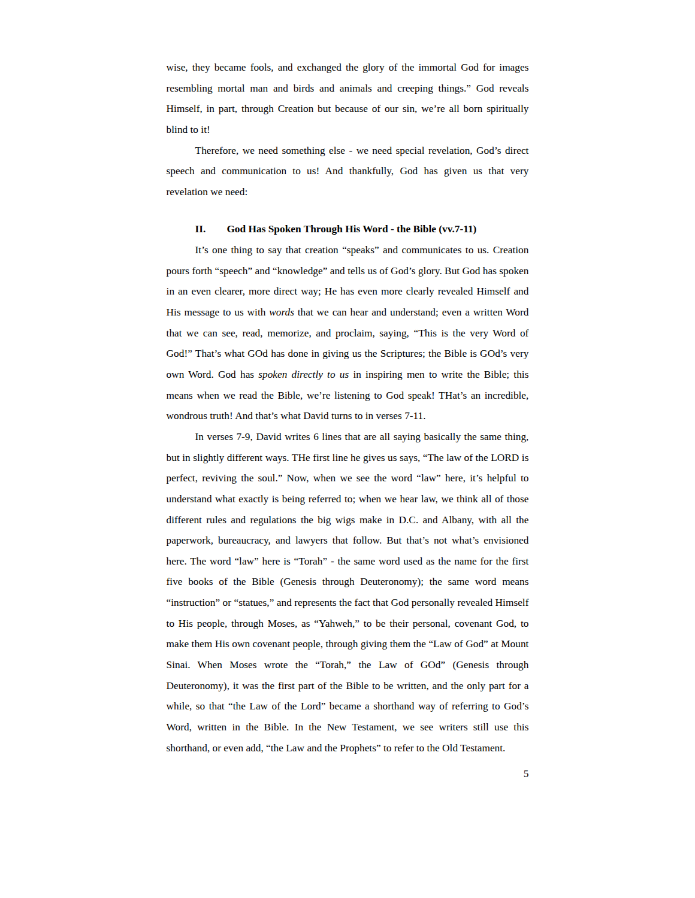wise, they became fools, and exchanged the glory of the immortal God for images resembling mortal man and birds and animals and creeping things.” God reveals Himself, in part, through Creation but because of our sin, we’re all born spiritually blind to it!
Therefore, we need something else - we need special revelation, God’s direct speech and communication to us! And thankfully, God has given us that very revelation we need:
II. God Has Spoken Through His Word - the Bible (vv.7-11)
It’s one thing to say that creation “speaks” and communicates to us. Creation pours forth “speech” and “knowledge” and tells us of God’s glory. But God has spoken in an even clearer, more direct way; He has even more clearly revealed Himself and His message to us with words that we can hear and understand; even a written Word that we can see, read, memorize, and proclaim, saying, “This is the very Word of God!” That’s what GOd has done in giving us the Scriptures; the Bible is GOd’s very own Word. God has spoken directly to us in inspiring men to write the Bible; this means when we read the Bible, we’re listening to God speak! THat’s an incredible, wondrous truth! And that’s what David turns to in verses 7-11.
In verses 7-9, David writes 6 lines that are all saying basically the same thing, but in slightly different ways. THe first line he gives us says, “The law of the LORD is perfect, reviving the soul.” Now, when we see the word “law” here, it’s helpful to understand what exactly is being referred to; when we hear law, we think all of those different rules and regulations the big wigs make in D.C. and Albany, with all the paperwork, bureaucracy, and lawyers that follow. But that’s not what’s envisioned here. The word “law” here is “Torah” - the same word used as the name for the first five books of the Bible (Genesis through Deuteronomy); the same word means “instruction” or “statues,” and represents the fact that God personally revealed Himself to His people, through Moses, as “Yahweh,” to be their personal, covenant God, to make them His own covenant people, through giving them the “Law of God” at Mount Sinai. When Moses wrote the “Torah,” the Law of GOd” (Genesis through Deuteronomy), it was the first part of the Bible to be written, and the only part for a while, so that “the Law of the Lord” became a shorthand way of referring to God’s Word, written in the Bible. In the New Testament, we see writers still use this shorthand, or even add, “the Law and the Prophets” to refer to the Old Testament.
5